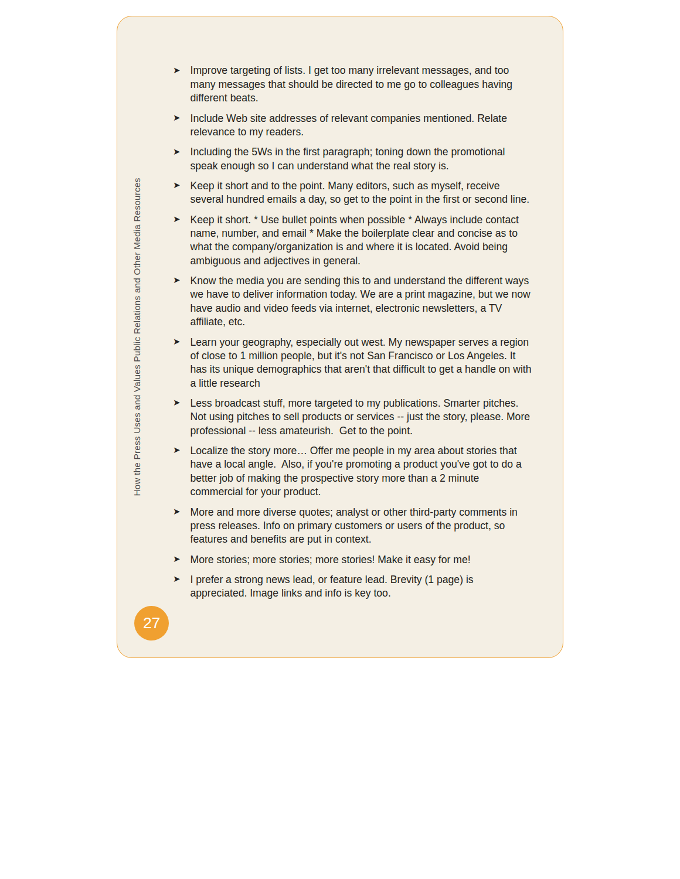How the Press Uses and Values Public Relations and Other Media Resources
Improve targeting of lists. I get too many irrelevant messages, and too many messages that should be directed to me go to colleagues having different beats.
Include Web site addresses of relevant companies mentioned. Relate relevance to my readers.
Including the 5Ws in the first paragraph; toning down the promotional speak enough so I can understand what the real story is.
Keep it short and to the point. Many editors, such as myself, receive several hundred emails a day, so get to the point in the first or second line.
Keep it short. * Use bullet points when possible * Always include contact name, number, and email * Make the boilerplate clear and concise as to what the company/organization is and where it is located. Avoid being ambiguous and adjectives in general.
Know the media you are sending this to and understand the different ways we have to deliver information today. We are a print magazine, but we now have audio and video feeds via internet, electronic newsletters, a TV affiliate, etc.
Learn your geography, especially out west. My newspaper serves a region of close to 1 million people, but it's not San Francisco or Los Angeles. It has its unique demographics that aren't that difficult to get a handle on with a little research
Less broadcast stuff, more targeted to my publications. Smarter pitches. Not using pitches to sell products or services -- just the story, please. More professional -- less amateurish. Get to the point.
Localize the story more… Offer me people in my area about stories that have a local angle. Also, if you're promoting a product you've got to do a better job of making the prospective story more than a 2 minute commercial for your product.
More and more diverse quotes; analyst or other third-party comments in press releases. Info on primary customers or users of the product, so features and benefits are put in context.
More stories; more stories; more stories! Make it easy for me!
I prefer a strong news lead, or feature lead. Brevity (1 page) is appreciated. Image links and info is key too.
27